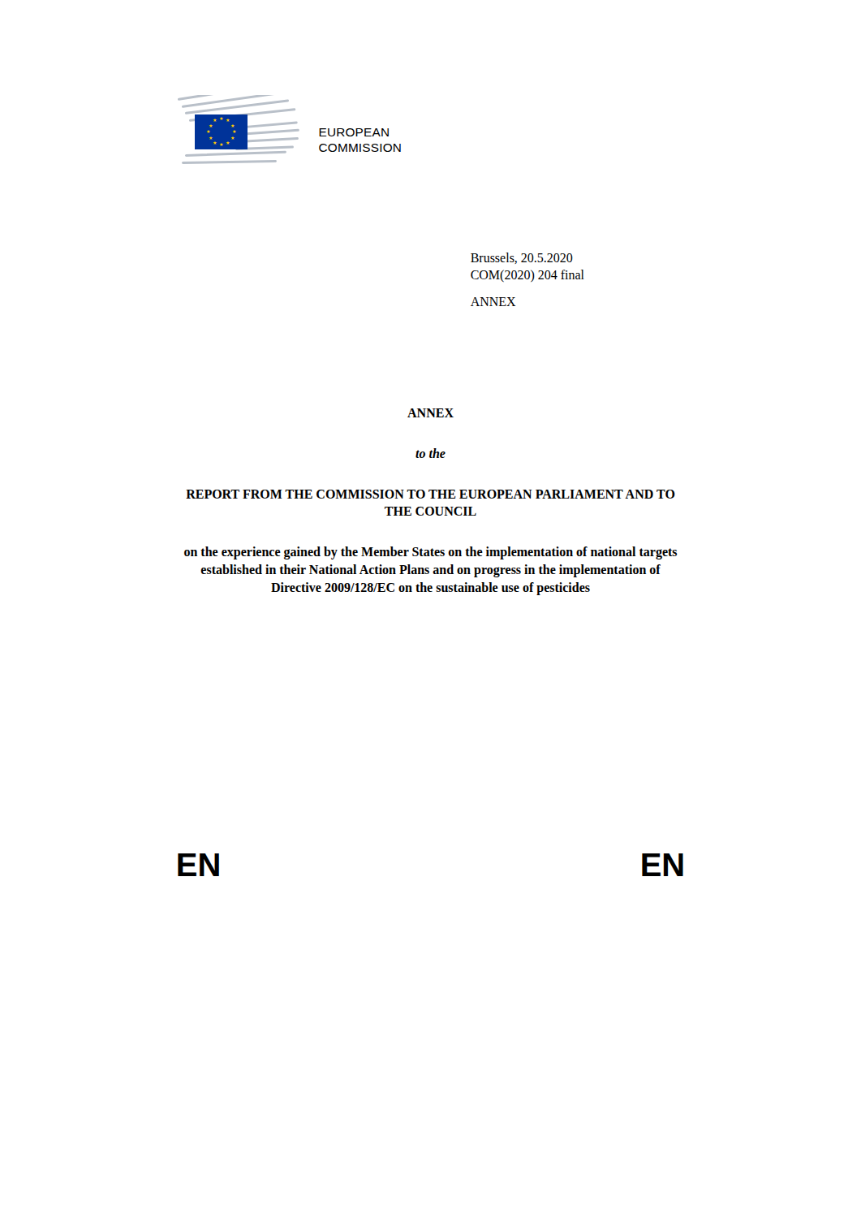★
★
★
★
★
★
★
★
★
★
★
★
EUROPEAN
COMMISSION
Brussels, 20.5.2020
COM(2020) 204 final
ANNEX
ANNEX
to the
REPORT FROM THE COMMISSION TO THE EUROPEAN PARLIAMENT AND TO THE COUNCIL
on the experience gained by the Member States on the implementation of national targets established in their National Action Plans and on progress in the implementation of Directive 2009/128/EC on the sustainable use of pesticides
EN EN